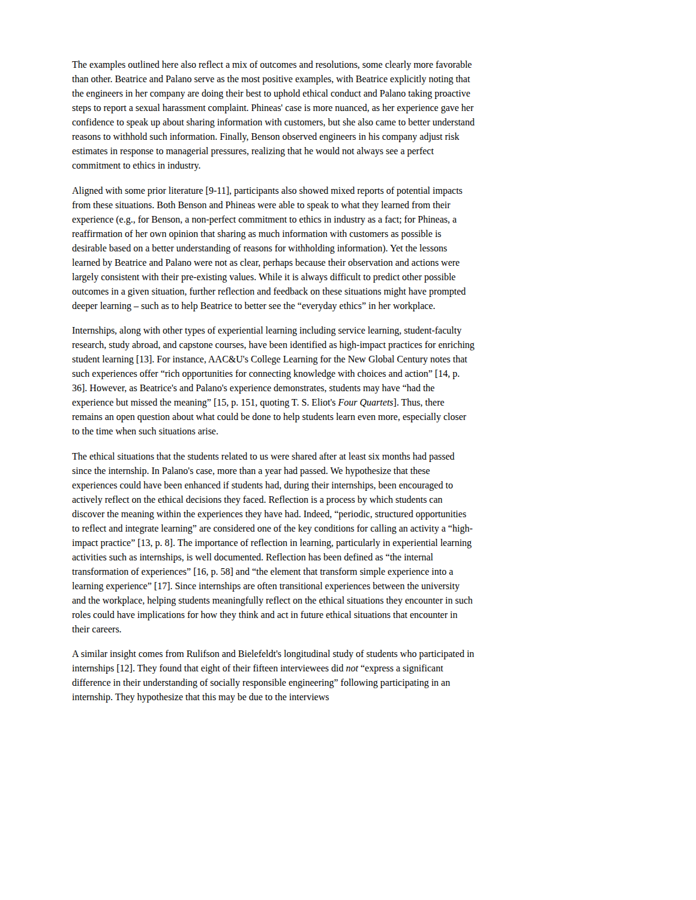The examples outlined here also reflect a mix of outcomes and resolutions, some clearly more favorable than other. Beatrice and Palano serve as the most positive examples, with Beatrice explicitly noting that the engineers in her company are doing their best to uphold ethical conduct and Palano taking proactive steps to report a sexual harassment complaint. Phineas' case is more nuanced, as her experience gave her confidence to speak up about sharing information with customers, but she also came to better understand reasons to withhold such information. Finally, Benson observed engineers in his company adjust risk estimates in response to managerial pressures, realizing that he would not always see a perfect commitment to ethics in industry.
Aligned with some prior literature [9-11], participants also showed mixed reports of potential impacts from these situations. Both Benson and Phineas were able to speak to what they learned from their experience (e.g., for Benson, a non-perfect commitment to ethics in industry as a fact; for Phineas, a reaffirmation of her own opinion that sharing as much information with customers as possible is desirable based on a better understanding of reasons for withholding information). Yet the lessons learned by Beatrice and Palano were not as clear, perhaps because their observation and actions were largely consistent with their pre-existing values. While it is always difficult to predict other possible outcomes in a given situation, further reflection and feedback on these situations might have prompted deeper learning – such as to help Beatrice to better see the “everyday ethics” in her workplace.
Internships, along with other types of experiential learning including service learning, student-faculty research, study abroad, and capstone courses, have been identified as high-impact practices for enriching student learning [13]. For instance, AAC&U's College Learning for the New Global Century notes that such experiences offer “rich opportunities for connecting knowledge with choices and action” [14, p. 36]. However, as Beatrice's and Palano's experience demonstrates, students may have “had the experience but missed the meaning” [15, p. 151, quoting T. S. Eliot's Four Quartets]. Thus, there remains an open question about what could be done to help students learn even more, especially closer to the time when such situations arise.
The ethical situations that the students related to us were shared after at least six months had passed since the internship. In Palano's case, more than a year had passed. We hypothesize that these experiences could have been enhanced if students had, during their internships, been encouraged to actively reflect on the ethical decisions they faced. Reflection is a process by which students can discover the meaning within the experiences they have had. Indeed, “periodic, structured opportunities to reflect and integrate learning” are considered one of the key conditions for calling an activity a “high-impact practice” [13, p. 8]. The importance of reflection in learning, particularly in experiential learning activities such as internships, is well documented. Reflection has been defined as “the internal transformation of experiences” [16, p. 58] and “the element that transform simple experience into a learning experience” [17]. Since internships are often transitional experiences between the university and the workplace, helping students meaningfully reflect on the ethical situations they encounter in such roles could have implications for how they think and act in future ethical situations that encounter in their careers.
A similar insight comes from Rulifson and Bielefeldt's longitudinal study of students who participated in internships [12]. They found that eight of their fifteen interviewees did not “express a significant difference in their understanding of socially responsible engineering” following participating in an internship. They hypothesize that this may be due to the interviews